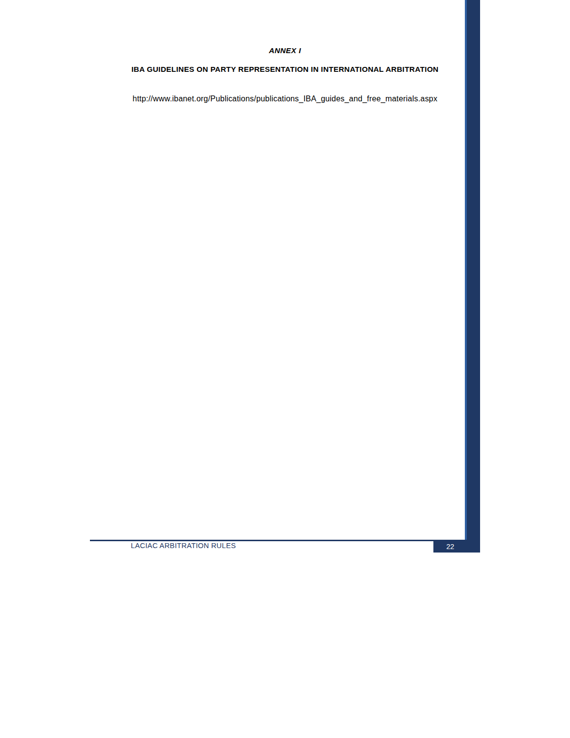ANNEX I
IBA GUIDELINES ON PARTY REPRESENTATION IN INTERNATIONAL ARBITRATION
http://www.ibanet.org/Publications/publications_IBA_guides_and_free_materials.aspx
LACIAC ARBITRATION RULES
22